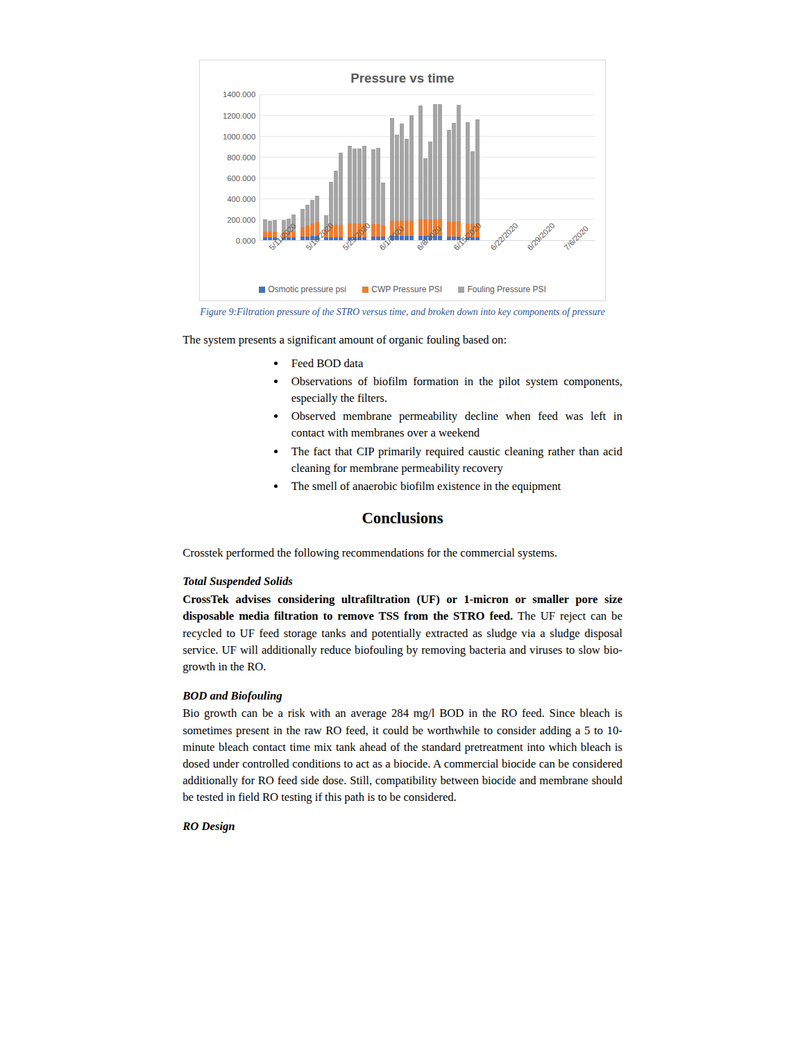Pressure vs time
1400.000 1200.000 1000.000 800.000 600.000 400.000 200.000 0.000
5/11/2020 5/18/2020 5/25/2020 6/1/2020 6/8/2020 6/15/2020 6/22/2020 6/29/2020 7/6/2020
Osmotic pressure psi CWP Pressure PSI Fouling Pressure PSI
Figure 9:Filtration pressure of the STRO versus time, and broken down into key components of pressure
The system presents a significant amount of organic fouling based on:
Feed BOD data
Observations of biofilm formation in the pilot system components, especially the filters.
Observed membrane permeability decline when feed was left in contact with membranes over a weekend
The fact that CIP primarily required caustic cleaning rather than acid cleaning for membrane permeability recovery
The smell of anaerobic biofilm existence in the equipment
Conclusions
Crosstek performed the following recommendations for the commercial systems.
Total Suspended Solids
CrossTek advises considering ultrafiltration (UF) or 1-micron or smaller pore size disposable media filtration to remove TSS from the STRO feed. The UF reject can be recycled to UF feed storage tanks and potentially extracted as sludge via a sludge disposal service. UF will additionally reduce biofouling by removing bacteria and viruses to slow bio-growth in the RO.
BOD and Biofouling
Bio growth can be a risk with an average 284 mg/l BOD in the RO feed. Since bleach is sometimes present in the raw RO feed, it could be worthwhile to consider adding a 5 to 10-minute bleach contact time mix tank ahead of the standard pretreatment into which bleach is dosed under controlled conditions to act as a biocide. A commercial biocide can be considered additionally for RO feed side dose. Still, compatibility between biocide and membrane should be tested in field RO testing if this path is to be considered.
RO Design